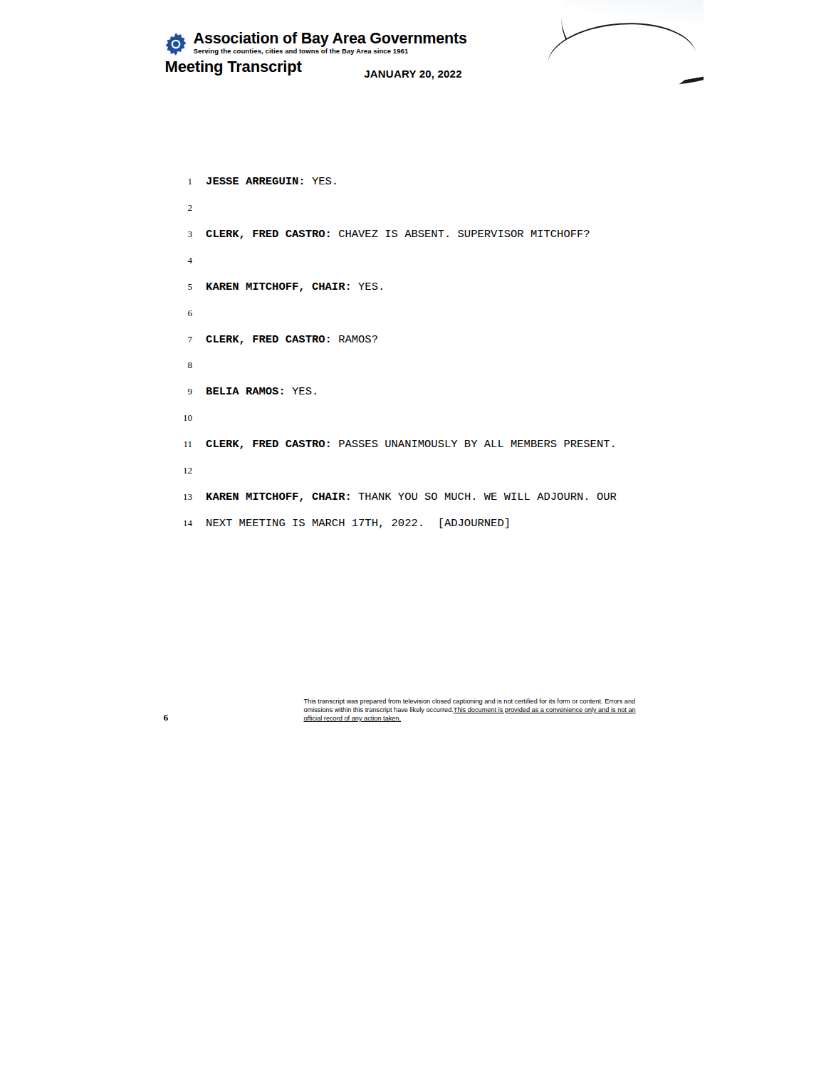Association of Bay Area Governments
Serving the counties, cities and towns of the Bay Area since 1961
Meeting Transcript
JANUARY 20, 2022
JESSE ARREGUIN: YES.
CLERK, FRED CASTRO: CHAVEZ IS ABSENT. SUPERVISOR MITCHOFF?
KAREN MITCHOFF, CHAIR: YES.
CLERK, FRED CASTRO: RAMOS?
BELIA RAMOS: YES.
CLERK, FRED CASTRO: PASSES UNANIMOUSLY BY ALL MEMBERS PRESENT.
KAREN MITCHOFF, CHAIR: THANK YOU SO MUCH. WE WILL ADJOURN. OUR
NEXT MEETING IS MARCH 17TH, 2022. [ADJOURNED]
6
This transcript was prepared from television closed captioning and is not certified for its form or content. Errors and omissions within this transcript have likely occurred.This document is provided as a convenience only and is not an official record of any action taken.